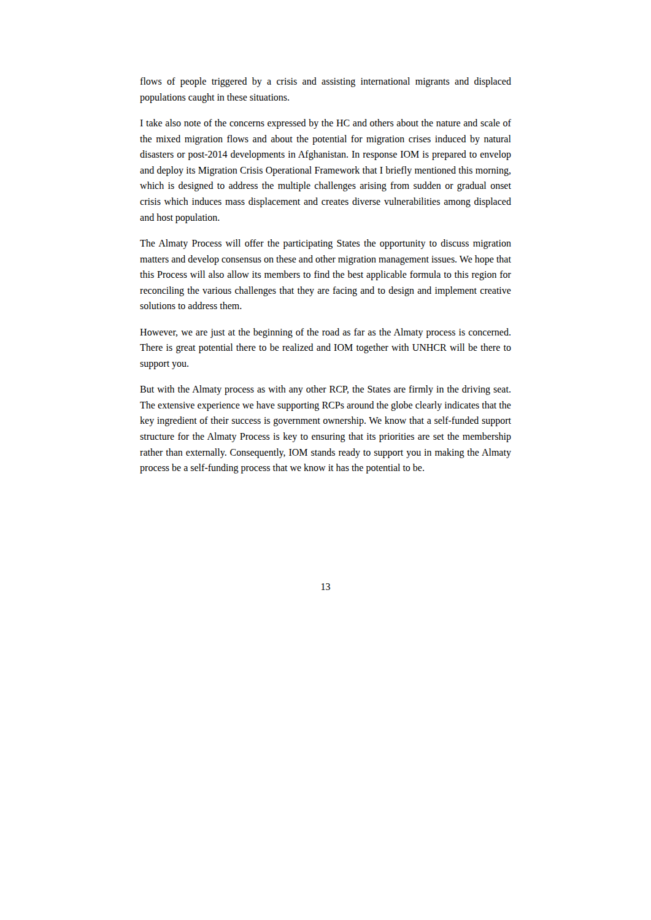flows of people triggered by a crisis and assisting international migrants and displaced populations caught in these situations.
I take also note of the concerns expressed by the HC and others about the nature and scale of the mixed migration flows and about the potential for migration crises induced by natural disasters or post-2014 developments in Afghanistan. In response IOM is prepared to envelop and deploy its Migration Crisis Operational Framework that I briefly mentioned this morning, which is designed to address the multiple challenges arising from sudden or gradual onset crisis which induces mass displacement and creates diverse vulnerabilities among displaced and host population.
The Almaty Process will offer the participating States the opportunity to discuss migration matters and develop consensus on these and other migration management issues. We hope that this Process will also allow its members to find the best applicable formula to this region for reconciling the various challenges that they are facing and to design and implement creative solutions to address them.
However, we are just at the beginning of the road as far as the Almaty process is concerned. There is great potential there to be realized and IOM together with UNHCR will be there to support you.
But with the Almaty process as with any other RCP, the States are firmly in the driving seat. The extensive experience we have supporting RCPs around the globe clearly indicates that the key ingredient of their success is government ownership. We know that a self-funded support structure for the Almaty Process is key to ensuring that its priorities are set the membership rather than externally. Consequently, IOM stands ready to support you in making the Almaty process be a self-funding process that we know it has the potential to be.
13